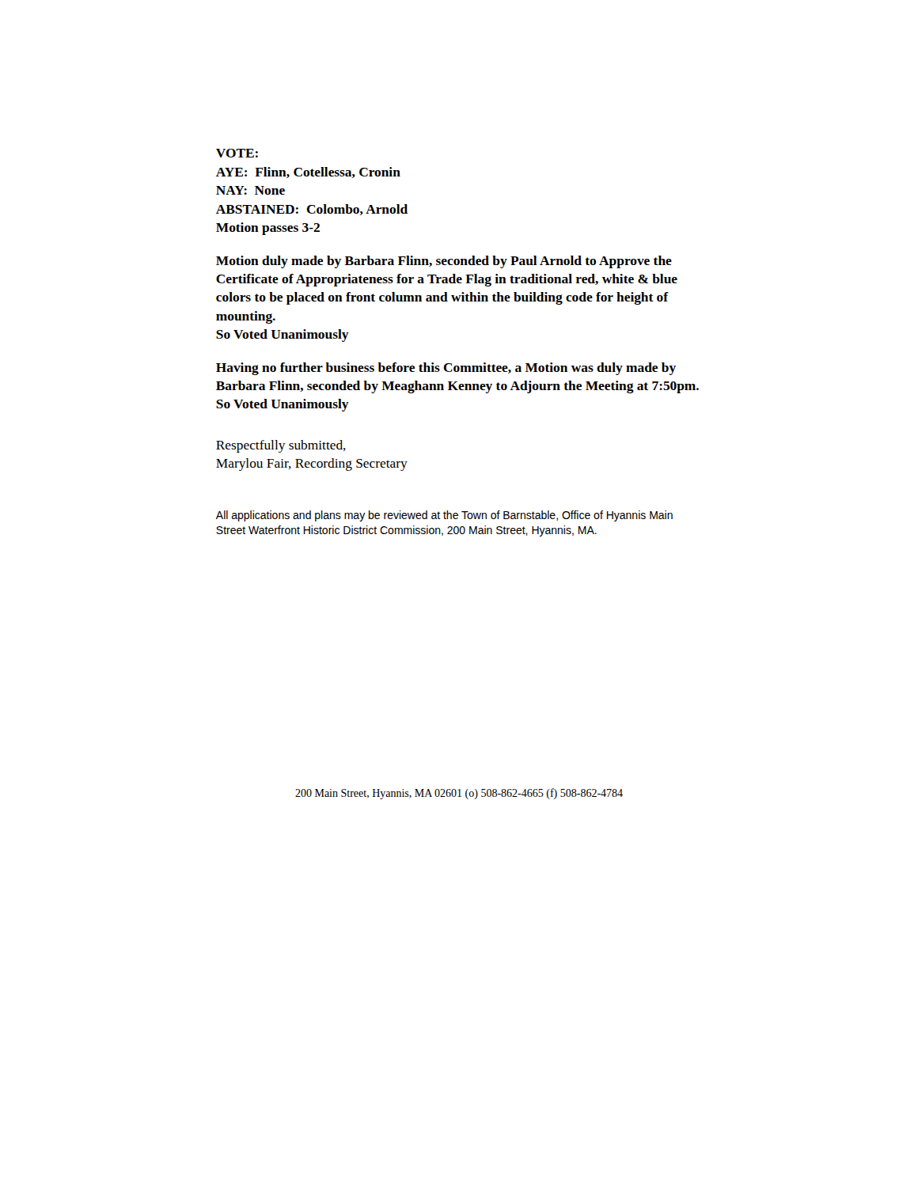VOTE:
AYE: Flinn, Cotellessa, Cronin
NAY: None
ABSTAINED: Colombo, Arnold
Motion passes 3-2
Motion duly made by Barbara Flinn, seconded by Paul Arnold to Approve the Certificate of Appropriateness for a Trade Flag in traditional red, white & blue colors to be placed on front column and within the building code for height of mounting.
So Voted Unanimously
Having no further business before this Committee, a Motion was duly made by Barbara Flinn, seconded by Meaghann Kenney to Adjourn the Meeting at 7:50pm.
So Voted Unanimously
Respectfully submitted,
Marylou Fair, Recording Secretary
All applications and plans may be reviewed at the Town of Barnstable, Office of Hyannis Main Street Waterfront Historic District Commission, 200 Main Street, Hyannis, MA.
200 Main Street, Hyannis, MA 02601 (o) 508-862-4665 (f) 508-862-4784